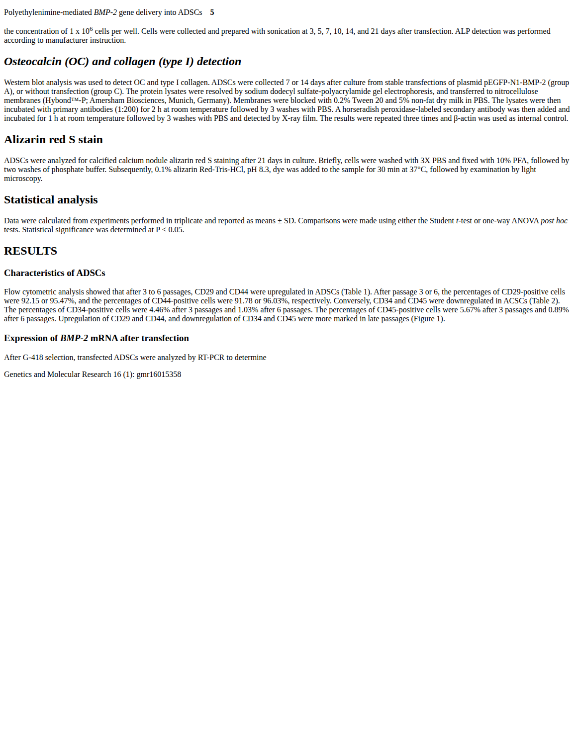Polyethylenimine-mediated BMP-2 gene delivery into ADSCs 5
the concentration of 1 x 106 cells per well. Cells were collected and prepared with sonication at 3, 5, 7, 10, 14, and 21 days after transfection. ALP detection was performed according to manufacturer instruction.
Osteocalcin (OC) and collagen (type I) detection
Western blot analysis was used to detect OC and type I collagen. ADSCs were collected 7 or 14 days after culture from stable transfections of plasmid pEGFP-N1-BMP-2 (group A), or without transfection (group C). The protein lysates were resolved by sodium dodecyl sulfate-polyacrylamide gel electrophoresis, and transferred to nitrocellulose membranes (Hybond™-P; Amersham Biosciences, Munich, Germany). Membranes were blocked with 0.2% Tween 20 and 5% non-fat dry milk in PBS. The lysates were then incubated with primary antibodies (1:200) for 2 h at room temperature followed by 3 washes with PBS. A horseradish peroxidase-labeled secondary antibody was then added and incubated for 1 h at room temperature followed by 3 washes with PBS and detected by X-ray film. The results were repeated three times and β-actin was used as internal control.
Alizarin red S stain
ADSCs were analyzed for calcified calcium nodule alizarin red S staining after 21 days in culture. Briefly, cells were washed with 3X PBS and fixed with 10% PFA, followed by two washes of phosphate buffer. Subsequently, 0.1% alizarin Red-Tris-HCl, pH 8.3, dye was added to the sample for 30 min at 37°C, followed by examination by light microscopy.
Statistical analysis
Data were calculated from experiments performed in triplicate and reported as means ± SD. Comparisons were made using either the Student t-test or one-way ANOVA post hoc tests. Statistical significance was determined at P < 0.05.
RESULTS
Characteristics of ADSCs
Flow cytometric analysis showed that after 3 to 6 passages, CD29 and CD44 were upregulated in ADSCs (Table 1). After passage 3 or 6, the percentages of CD29-positive cells were 92.15 or 95.47%, and the percentages of CD44-positive cells were 91.78 or 96.03%, respectively. Conversely, CD34 and CD45 were downregulated in ACSCs (Table 2). The percentages of CD34-positive cells were 4.46% after 3 passages and 1.03% after 6 passages. The percentages of CD45-positive cells were 5.67% after 3 passages and 0.89% after 6 passages. Upregulation of CD29 and CD44, and downregulation of CD34 and CD45 were more marked in late passages (Figure 1).
Expression of BMP-2 mRNA after transfection
After G-418 selection, transfected ADSCs were analyzed by RT-PCR to determine
Genetics and Molecular Research 16 (1): gmr16015358